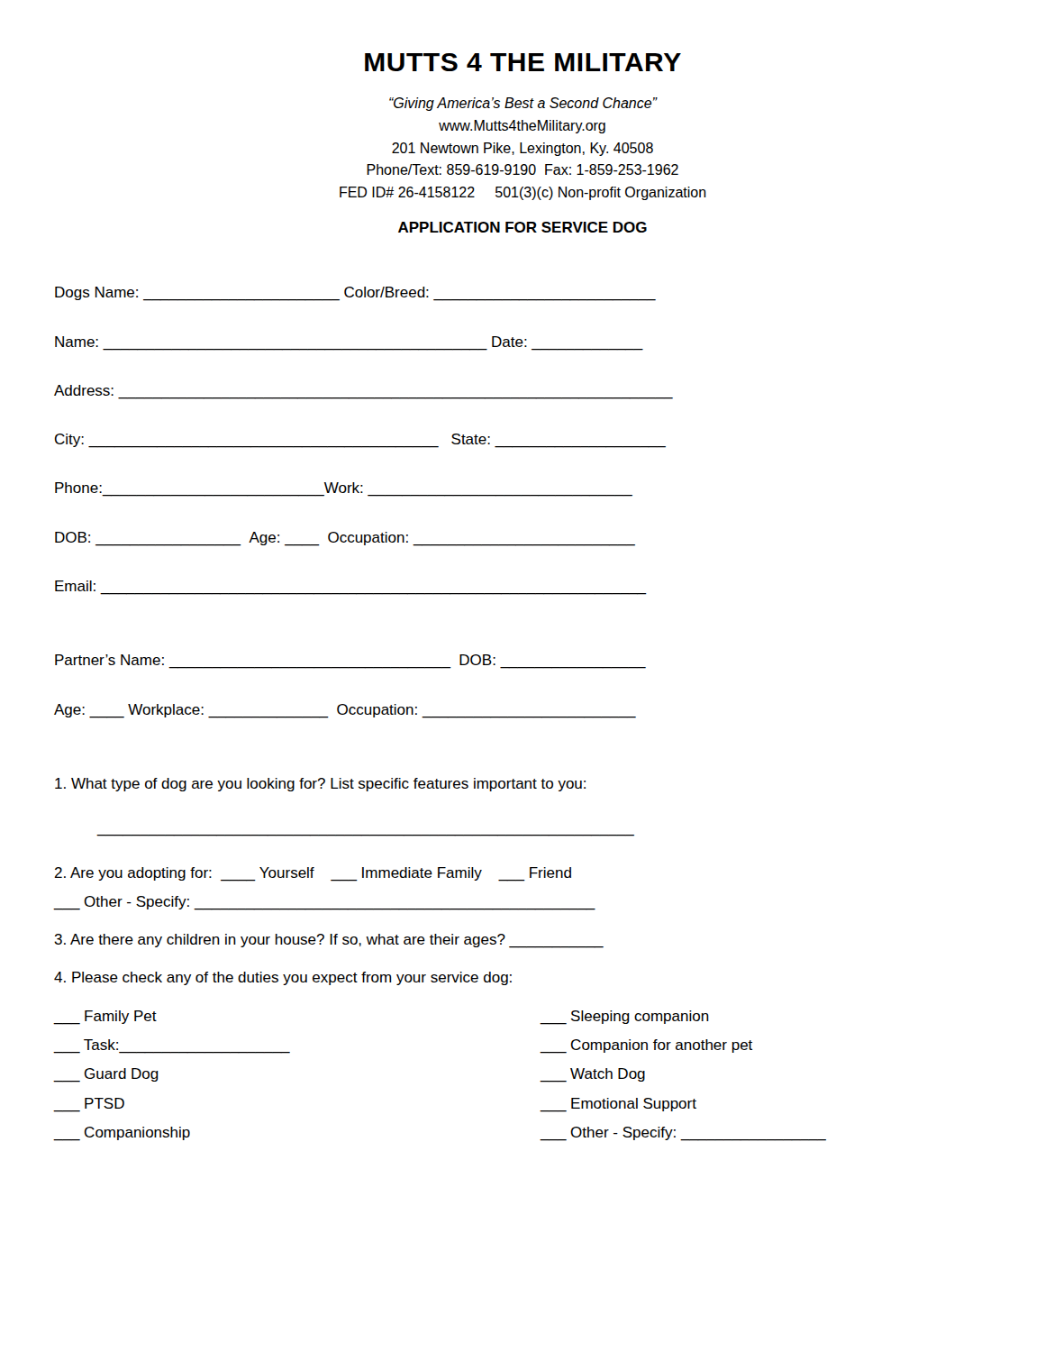MUTTS 4 THE MILITARY
“Giving America’s Best a Second Chance”
www.Mutts4theMilitary.org
201 Newtown Pike, Lexington, Ky. 40508
Phone/Text: 859-619-9190 Fax: 1-859-253-1962
FED ID# 26-4158122 501(3)(c) Non-profit Organization
APPLICATION FOR SERVICE DOG
Dogs Name: _______________________ Color/Breed: __________________________
Name: _____________________________________________ Date: _____________
Address: _________________________________________________________________
City: _________________________________________ State: ____________________
Phone:__________________________Work: _______________________________
DOB: _________________ Age: ____ Occupation: __________________________
Email: ________________________________________________________________
Partner’s Name: _________________________________ DOB: _________________
Age: ____ Workplace: ______________ Occupation: _________________________
1. What type of dog are you looking for? List specific features important to you:
_______________________________________________________________
2. Are you adopting for: ____ Yourself ___ Immediate Family ___ Friend
___ Other - Specify: _______________________________________________
3. Are there any children in your house? If so, what are their ages? ___________
4. Please check any of the duties you expect from your service dog:
___ Family Pet
___ Task:____________________
___ Guard Dog
___ PTSD
___ Companionship
___ Sleeping companion
___ Companion for another pet
___ Watch Dog
___ Emotional Support
___ Other - Specify: _________________